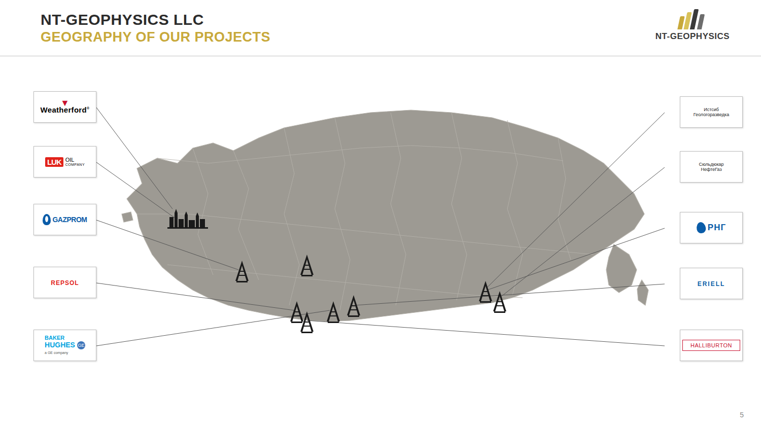NT-GEOPHYSICS LLC
Geography of our projects
NT-GEOPHYSICS
▼ Weatherford®
LUK OILCOMPANY
GAZPROM
REPSOL
BAKER
HUGHES GE
a GE company
Истсиб
Геологоразведка
Сюльдюкар
НефтеГаз
РНГ
ERIELL
HALLIBURTON
5